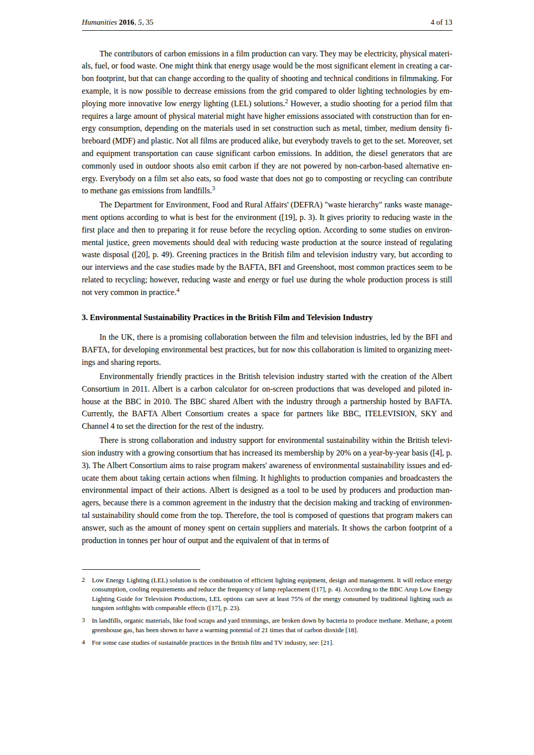Humanities 2016, 5, 35 4 of 13
The contributors of carbon emissions in a film production can vary. They may be electricity, physical materials, fuel, or food waste. One might think that energy usage would be the most significant element in creating a carbon footprint, but that can change according to the quality of shooting and technical conditions in filmmaking. For example, it is now possible to decrease emissions from the grid compared to older lighting technologies by employing more innovative low energy lighting (LEL) solutions.2 However, a studio shooting for a period film that requires a large amount of physical material might have higher emissions associated with construction than for energy consumption, depending on the materials used in set construction such as metal, timber, medium density fibreboard (MDF) and plastic. Not all films are produced alike, but everybody travels to get to the set. Moreover, set and equipment transportation can cause significant carbon emissions. In addition, the diesel generators that are commonly used in outdoor shoots also emit carbon if they are not powered by non-carbon-based alternative energy. Everybody on a film set also eats, so food waste that does not go to composting or recycling can contribute to methane gas emissions from landfills.3
The Department for Environment, Food and Rural Affairs' (DEFRA) "waste hierarchy" ranks waste management options according to what is best for the environment ([19], p. 3). It gives priority to reducing waste in the first place and then to preparing it for reuse before the recycling option. According to some studies on environmental justice, green movements should deal with reducing waste production at the source instead of regulating waste disposal ([20], p. 49). Greening practices in the British film and television industry vary, but according to our interviews and the case studies made by the BAFTA, BFI and Greenshoot, most common practices seem to be related to recycling; however, reducing waste and energy or fuel use during the whole production process is still not very common in practice.4
3. Environmental Sustainability Practices in the British Film and Television Industry
In the UK, there is a promising collaboration between the film and television industries, led by the BFI and BAFTA, for developing environmental best practices, but for now this collaboration is limited to organizing meetings and sharing reports.
Environmentally friendly practices in the British television industry started with the creation of the Albert Consortium in 2011. Albert is a carbon calculator for on-screen productions that was developed and piloted in-house at the BBC in 2010. The BBC shared Albert with the industry through a partnership hosted by BAFTA. Currently, the BAFTA Albert Consortium creates a space for partners like BBC, ITELEVISION, SKY and Channel 4 to set the direction for the rest of the industry.
There is strong collaboration and industry support for environmental sustainability within the British television industry with a growing consortium that has increased its membership by 20% on a year-by-year basis ([4], p. 3). The Albert Consortium aims to raise program makers' awareness of environmental sustainability issues and educate them about taking certain actions when filming. It highlights to production companies and broadcasters the environmental impact of their actions. Albert is designed as a tool to be used by producers and production managers, because there is a common agreement in the industry that the decision making and tracking of environmental sustainability should come from the top. Therefore, the tool is composed of questions that program makers can answer, such as the amount of money spent on certain suppliers and materials. It shows the carbon footprint of a production in tonnes per hour of output and the equivalent of that in terms of
2 Low Energy Lighting (LEL) solution is the combination of efficient lighting equipment, design and management. It will reduce energy consumption, cooling requirements and reduce the frequency of lamp replacement ([17], p. 4). According to the BBC Arup Low Energy Lighting Guide for Television Productions, LEL options can save at least 75% of the energy consumed by traditional lighting such as tungsten softlights with comparable effects ([17], p. 23).
3 In landfills, organic materials, like food scraps and yard trimmings, are broken down by bacteria to produce methane. Methane, a potent greenhouse gas, has been shown to have a warming potential of 21 times that of carbon dioxide [18].
4 For some case studies of sustainable practices in the British film and TV industry, see: [21].